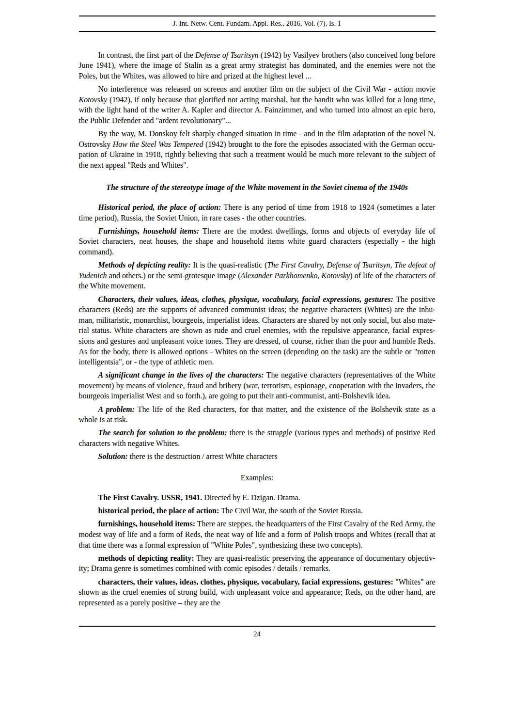J. Int. Netw. Cent. Fundam. Appl. Res., 2016, Vol. (7), Is. 1
In contrast, the first part of the Defense of Tsaritsyn (1942) by Vasilyev brothers (also conceived long before June 1941), where the image of Stalin as a great army strategist has dominated, and the enemies were not the Poles, but the Whites, was allowed to hire and prized at the highest level ...
No interference was released on screens and another film on the subject of the Civil War - action movie Kotovsky (1942), if only because that glorified not acting marshal, but the bandit who was killed for a long time, with the light hand of the writer A. Kapler and director A. Fainzimmer, and who turned into almost an epic hero, the Public Defender and "ardent revolutionary"...
By the way, M. Donskoy felt sharply changed situation in time - and in the film adaptation of the novel N. Ostrovsky How the Steel Was Tempered (1942) brought to the fore the episodes associated with the German occupation of Ukraine in 1918, rightly believing that such a treatment would be much more relevant to the subject of the next appeal "Reds and Whites".
The structure of the stereotype image of the White movement in the Soviet cinema of the 1940s
Historical period, the place of action: There is any period of time from 1918 to 1924 (sometimes a later time period), Russia, the Soviet Union, in rare cases - the other countries.
Furnishings, household items: There are the modest dwellings, forms and objects of everyday life of Soviet characters, neat houses, the shape and household items white guard characters (especially - the high command).
Methods of depicting reality: It is the quasi-realistic (The First Cavalry, Defense of Tsaritsyn, The defeat of Yudenich and others.) or the semi-grotesque image (Alexander Parkhomenko, Kotovsky) of life of the characters of the White movement.
Characters, their values, ideas, clothes, physique, vocabulary, facial expressions, gestures: The positive characters (Reds) are the supports of advanced communist ideas; the negative characters (Whites) are the inhuman, militaristic, monarchist, bourgeois, imperialist ideas. Characters are shared by not only social, but also material status. White characters are shown as rude and cruel enemies, with the repulsive appearance, facial expressions and gestures and unpleasant voice tones. They are dressed, of course, richer than the poor and humble Reds. As for the body, there is allowed options - Whites on the screen (depending on the task) are the subtle or "rotten intelligentsia", or - the type of athletic men.
A significant change in the lives of the characters: The negative characters (representatives of the White movement) by means of violence, fraud and bribery (war, terrorism, espionage, cooperation with the invaders, the bourgeois imperialist West and so forth.), are going to put their anti-communist, anti-Bolshevik idea.
A problem: The life of the Red characters, for that matter, and the existence of the Bolshevik state as a whole is at risk.
The search for solution to the problem: there is the struggle (various types and methods) of positive Red characters with negative Whites.
Solution: there is the destruction / arrest White characters
Examples:
The First Cavalry. USSR, 1941. Directed by E. Dzigan. Drama.
historical period, the place of action: The Civil War, the south of the Soviet Russia.
furnishings, household items: There are steppes, the headquarters of the First Cavalry of the Red Army, the modest way of life and a form of Reds, the neat way of life and a form of Polish troops and Whites (recall that at that time there was a formal expression of "White Poles", synthesizing these two concepts).
methods of depicting reality: They are quasi-realistic preserving the appearance of documentary objectivity; Drama genre is sometimes combined with comic episodes / details / remarks.
characters, their values, ideas, clothes, physique, vocabulary, facial expressions, gestures: "Whites" are shown as the cruel enemies of strong build, with unpleasant voice and appearance; Reds, on the other hand, are represented as a purely positive – they are the
24